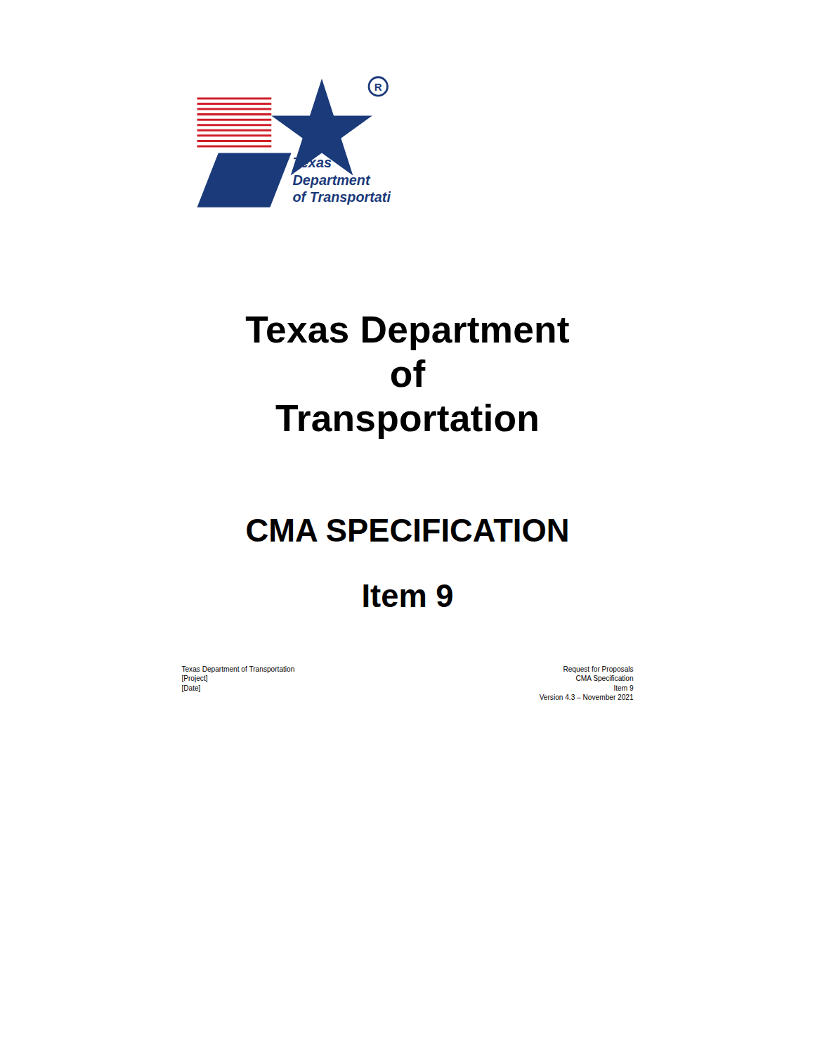R Texas Department of Transportation
Texas Department
of
Transportation
CMA SPECIFICATION
Item 9
Texas Department of Transportation
[Project]
[Date]
Request for Proposals
CMA Specification
Item 9
Version 4.3 – November 2021